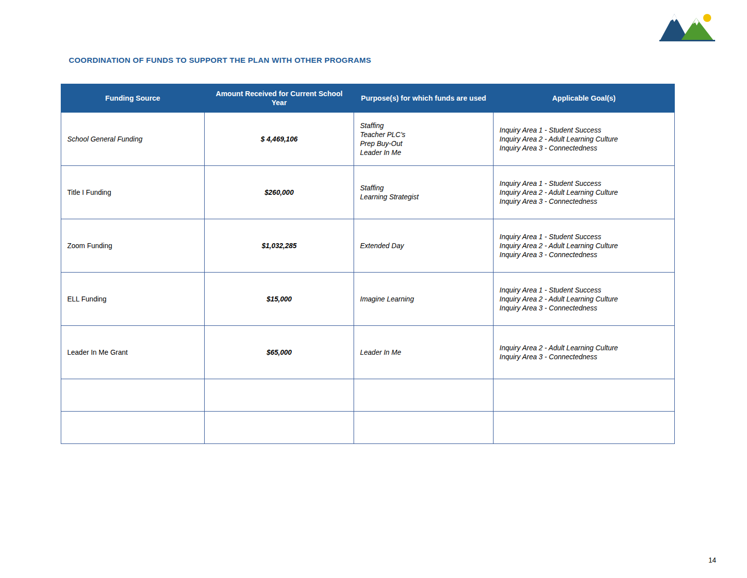Coordination of Funds to Support the Plan with Other Programs
| Funding Source | Amount Received for Current School Year | Purpose(s) for which funds are used | Applicable Goal(s) |
| --- | --- | --- | --- |
| School General Funding | $ 4,469,106 | Staffing Teacher PLC’s Prep Buy-Out Leader In Me | Inquiry Area 1 - Student Success Inquiry Area 2 - Adult Learning Culture Inquiry Area 3 - Connectedness |
| Title I Funding | $260,000 | Staffing Learning Strategist | Inquiry Area 1 - Student Success Inquiry Area 2 - Adult Learning Culture Inquiry Area 3 - Connectedness |
| Zoom Funding | $1,032,285 | Extended Day | Inquiry Area 1 - Student Success Inquiry Area 2 - Adult Learning Culture Inquiry Area 3 - Connectedness |
| ELL Funding | $15,000 | Imagine Learning | Inquiry Area 1 - Student Success Inquiry Area 2 - Adult Learning Culture Inquiry Area 3 - Connectedness |
| Leader In Me Grant | $65,000 | Leader In Me | Inquiry Area 2 - Adult Learning Culture Inquiry Area 3 - Connectedness |
14